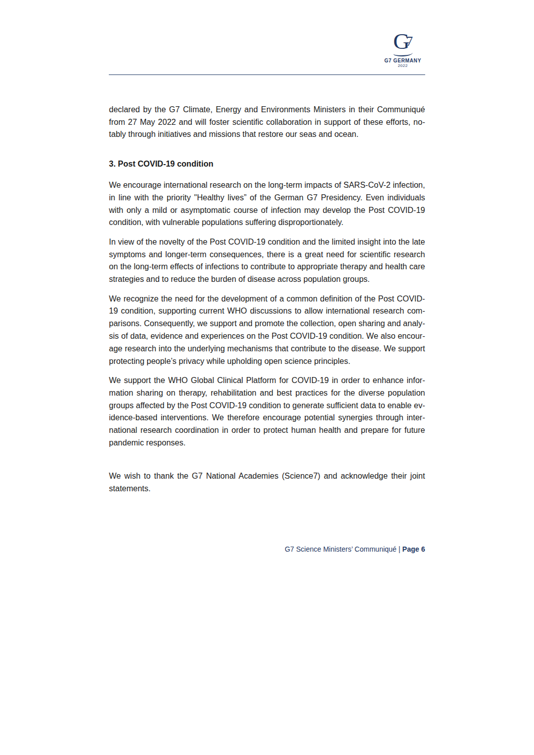G 7
G7 GERMANY
2022
declared by the G7 Climate, Energy and Environments Ministers in their Communiqué from 27 May 2022 and will foster scientific collaboration in support of these efforts, notably through initiatives and missions that restore our seas and ocean.
3. Post COVID-19 condition
We encourage international research on the long-term impacts of SARS-CoV-2 infection, in line with the priority "Healthy lives” of the German G7 Presidency. Even individuals with only a mild or asymptomatic course of infection may develop the Post COVID-19 condition, with vulnerable populations suffering disproportionately.
In view of the novelty of the Post COVID-19 condition and the limited insight into the late symptoms and longer-term consequences, there is a great need for scientific research on the long-term effects of infections to contribute to appropriate therapy and health care strategies and to reduce the burden of disease across population groups.
We recognize the need for the development of a common definition of the Post COVID-19 condition, supporting current WHO discussions to allow international research comparisons. Consequently, we support and promote the collection, open sharing and analysis of data, evidence and experiences on the Post COVID-19 condition. We also encourage research into the underlying mechanisms that contribute to the disease. We support protecting people’s privacy while upholding open science principles.
We support the WHO Global Clinical Platform for COVID-19 in order to enhance information sharing on therapy, rehabilitation and best practices for the diverse population groups affected by the Post COVID-19 condition to generate sufficient data to enable evidence-based interventions. We therefore encourage potential synergies through international research coordination in order to protect human health and prepare for future pandemic responses.
We wish to thank the G7 National Academies (Science7) and acknowledge their joint statements.
G7 Science Ministers’ Communiqué | Page 6